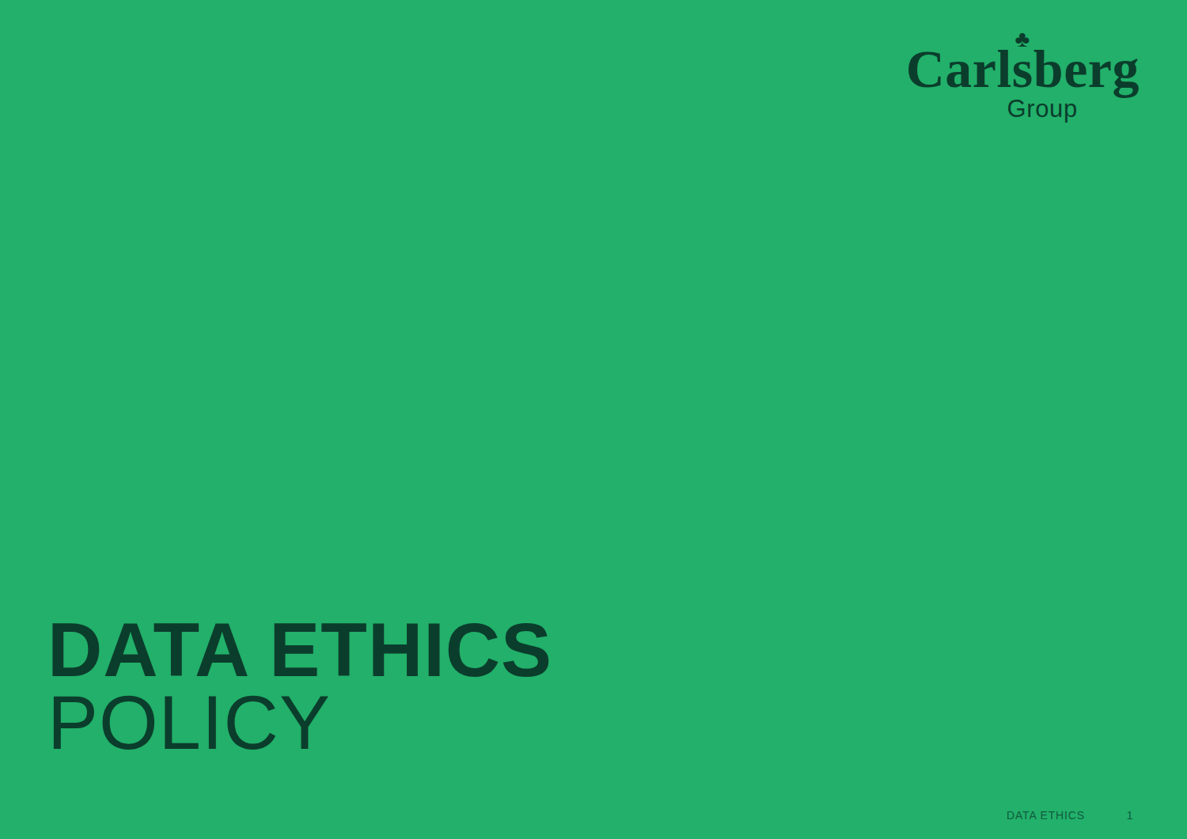Carlsberg Group
DATA ETHICS POLICY
Data Ethics 1